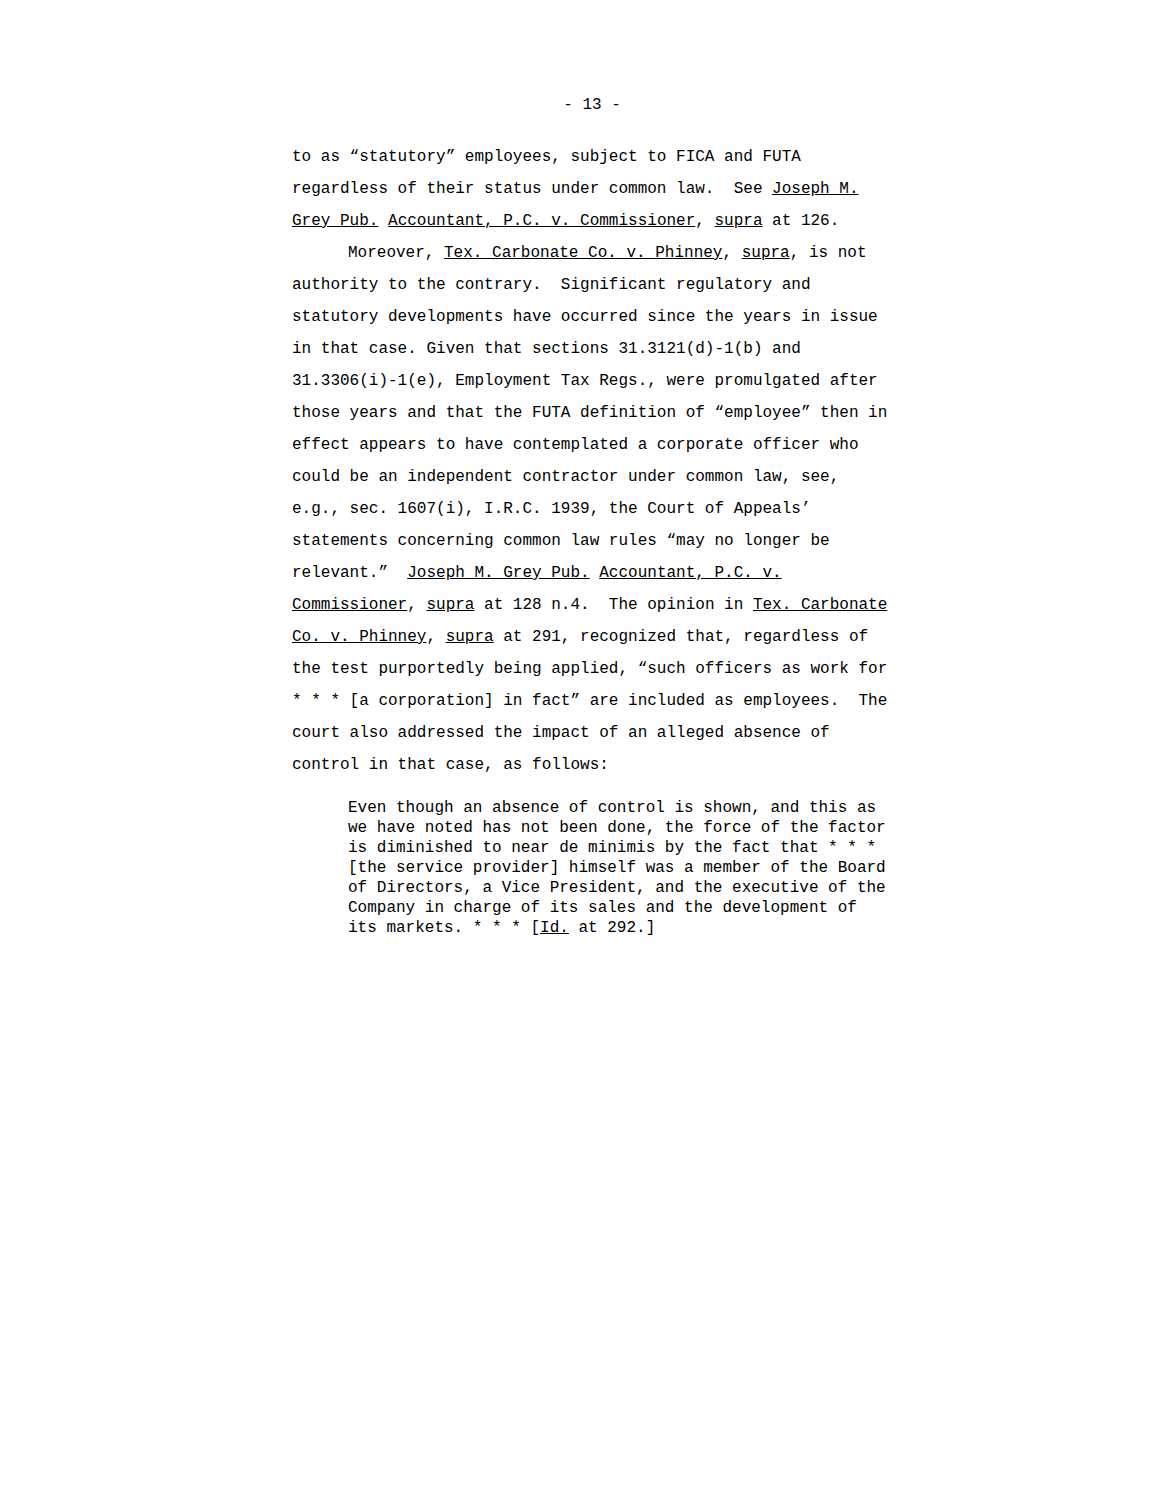- 13 -
to as “statutory” employees, subject to FICA and FUTA regardless of their status under common law. See Joseph M. Grey Pub. Accountant, P.C. v. Commissioner, supra at 126.
Moreover, Tex. Carbonate Co. v. Phinney, supra, is not authority to the contrary. Significant regulatory and statutory developments have occurred since the years in issue in that case. Given that sections 31.3121(d)-1(b) and 31.3306(i)-1(e), Employment Tax Regs., were promulgated after those years and that the FUTA definition of “employee” then in effect appears to have contemplated a corporate officer who could be an independent contractor under common law, see, e.g., sec. 1607(i), I.R.C. 1939, the Court of Appeals’ statements concerning common law rules “may no longer be relevant.” Joseph M. Grey Pub. Accountant, P.C. v. Commissioner, supra at 128 n.4. The opinion in Tex. Carbonate Co. v. Phinney, supra at 291, recognized that, regardless of the test purportedly being applied, “such officers as work for * * * [a corporation] in fact” are included as employees. The court also addressed the impact of an alleged absence of control in that case, as follows:
Even though an absence of control is shown, and this as we have noted has not been done, the force of the factor is diminished to near de minimis by the fact that * * * [the service provider] himself was a member of the Board of Directors, a Vice President, and the executive of the Company in charge of its sales and the development of its markets. * * * [Id. at 292.]